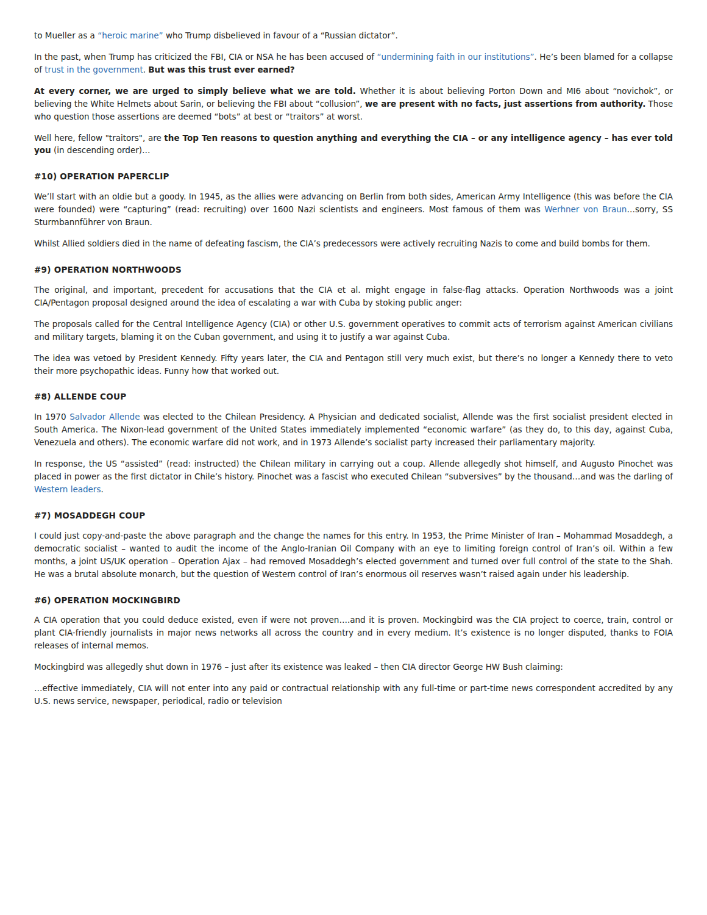to Mueller as a “heroic marine” who Trump disbelieved in favour of a “Russian dictator”.
In the past, when Trump has criticized the FBI, CIA or NSA he has been accused of “undermining faith in our institutions”. He’s been blamed for a collapse of trust in the government. But was this trust ever earned?
At every corner, we are urged to simply believe what we are told. Whether it is about believing Porton Down and MI6 about “novichok”, or believing the White Helmets about Sarin, or believing the FBI about “collusion”, we are present with no facts, just assertions from authority. Those who question those assertions are deemed “bots” at best or “traitors” at worst.
Well here, fellow "traitors", are the Top Ten reasons to question anything and everything the CIA – or any intelligence agency – has ever told you (in descending order)…
#10) OPERATION PAPERCLIP
We’ll start with an oldie but a goody. In 1945, as the allies were advancing on Berlin from both sides, American Army Intelligence (this was before the CIA were founded) were “capturing” (read: recruiting) over 1600 Nazi scientists and engineers. Most famous of them was Werhner von Braun…sorry, SS Sturmbannführer von Braun.
Whilst Allied soldiers died in the name of defeating fascism, the CIA’s predecessors were actively recruiting Nazis to come and build bombs for them.
#9) OPERATION NORTHWOODS
The original, and important, precedent for accusations that the CIA et al. might engage in false-flag attacks. Operation Northwoods was a joint CIA/Pentagon proposal designed around the idea of escalating a war with Cuba by stoking public anger:
The proposals called for the Central Intelligence Agency (CIA) or other U.S. government operatives to commit acts of terrorism against American civilians and military targets, blaming it on the Cuban government, and using it to justify a war against Cuba.
The idea was vetoed by President Kennedy. Fifty years later, the CIA and Pentagon still very much exist, but there’s no longer a Kennedy there to veto their more psychopathic ideas. Funny how that worked out.
#8) ALLENDE COUP
In 1970 Salvador Allende was elected to the Chilean Presidency. A Physician and dedicated socialist, Allende was the first socialist president elected in South America. The Nixon-lead government of the United States immediately implemented “economic warfare” (as they do, to this day, against Cuba, Venezuela and others). The economic warfare did not work, and in 1973 Allende’s socialist party increased their parliamentary majority.
In response, the US “assisted” (read: instructed) the Chilean military in carrying out a coup. Allende allegedly shot himself, and Augusto Pinochet was placed in power as the first dictator in Chile’s history. Pinochet was a fascist who executed Chilean “subversives” by the thousand…and was the darling of Western leaders.
#7) MOSADDEGH COUP
I could just copy-and-paste the above paragraph and the change the names for this entry. In 1953, the Prime Minister of Iran – Mohammad Mosaddegh, a democratic socialist – wanted to audit the income of the Anglo-Iranian Oil Company with an eye to limiting foreign control of Iran’s oil. Within a few months, a joint US/UK operation – Operation Ajax – had removed Mosaddegh’s elected government and turned over full control of the state to the Shah. He was a brutal absolute monarch, but the question of Western control of Iran’s enormous oil reserves wasn’t raised again under his leadership.
#6) OPERATION MOCKINGBIRD
A CIA operation that you could deduce existed, even if were not proven….and it is proven. Mockingbird was the CIA project to coerce, train, control or plant CIA-friendly journalists in major news networks all across the country and in every medium. It’s existence is no longer disputed, thanks to FOIA releases of internal memos.
Mockingbird was allegedly shut down in 1976 – just after its existence was leaked – then CIA director George HW Bush claiming:
…effective immediately, CIA will not enter into any paid or contractual relationship with any full-time or part-time news correspondent accredited by any U.S. news service, newspaper, periodical, radio or television